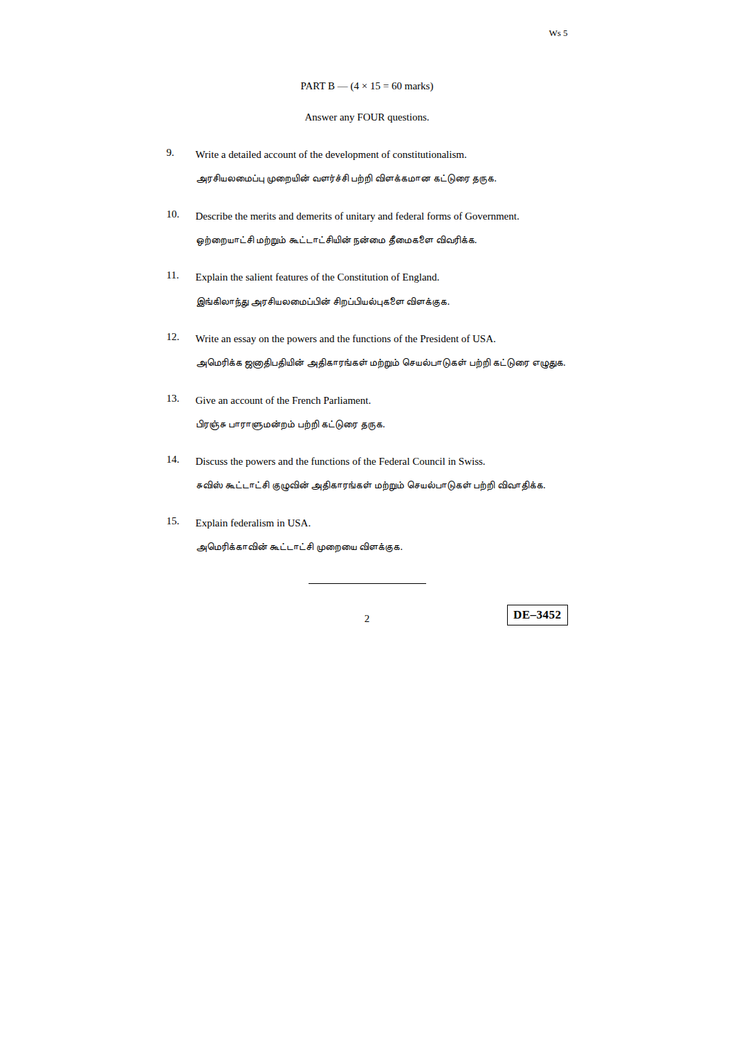Ws 5
PART B — (4 × 15 = 60 marks)
Answer any FOUR questions.
9.
Write a detailed account of the development of constitutionalism.
அரசியலமைப்பு முறையின் வளர்ச்சி பற்றி விளக்கமான கட்டுரை தருக.
10.
Describe the merits and demerits of unitary and federal forms of Government.
ஒற்றையாட்சி மற்றும் கூட்டாட்சியின் நன்மை தீமைகளை விவரிக்க.
11.
Explain the salient features of the Constitution of England.
இங்கிலாந்து அரசியலமைப்பின் சிறப்பியல்புகளை விளக்குக.
12.
Write an essay on the powers and the functions of the President of USA.
அமெரிக்க ஜனாதிபதியின் அதிகாரங்கள் மற்றும் செயல்பாடுகள் பற்றி கட்டுரை எழுதுக.
13.
Give an account of the French Parliament.
பிரஞ்சு பாராளுமன்றம் பற்றி கட்டுரை தருக.
14.
Discuss the powers and the functions of the Federal Council in Swiss.
சுவிஸ் கூட்டாட்சி குழுவின் அதிகாரங்கள் மற்றும் செயல்பாடுகள் பற்றி விவாதிக்க.
15.
Explain federalism in USA.
அமெரிக்காவின் கூட்டாட்சி முறையை விளக்குக.
2 DE–3452